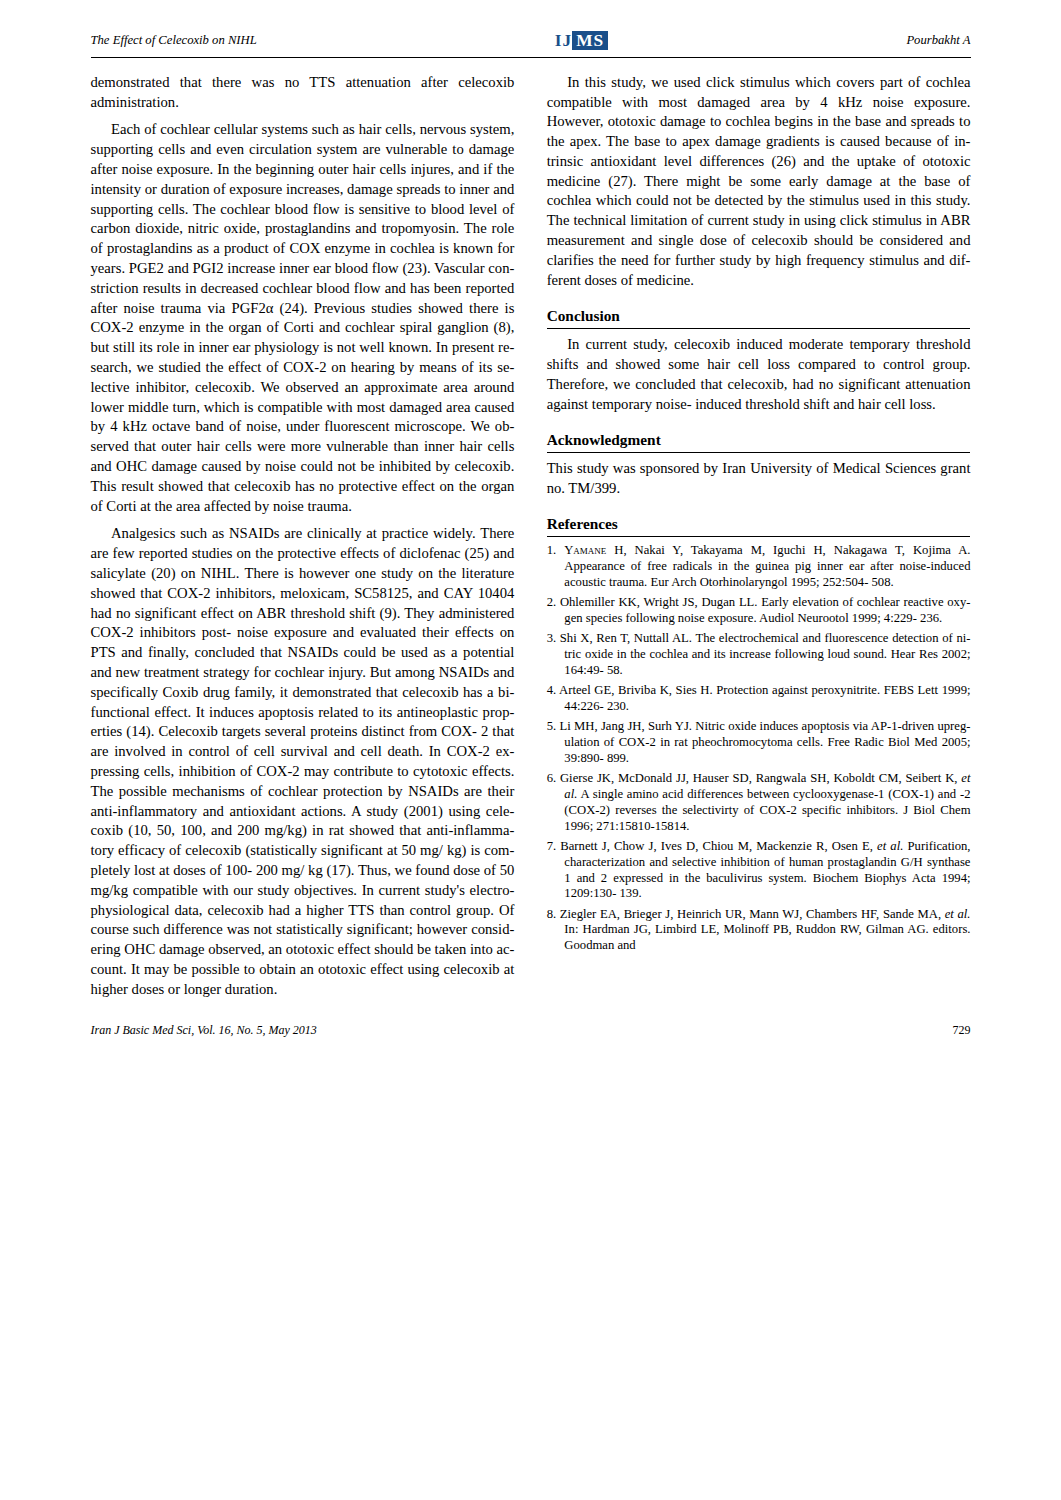The Effect of Celecoxib on NIHL IJ MS Pourbakht A
demonstrated that there was no TTS attenuation after celecoxib administration.
Each of cochlear cellular systems such as hair cells, nervous system, supporting cells and even circulation system are vulnerable to damage after noise exposure. In the beginning outer hair cells injures, and if the intensity or duration of exposure increases, damage spreads to inner and supporting cells. The cochlear blood flow is sensitive to blood level of carbon dioxide, nitric oxide, prostaglandins and tropomyosin. The role of prostaglandins as a product of COX enzyme in cochlea is known for years. PGE2 and PGI2 increase inner ear blood flow (23). Vascular constriction results in decreased cochlear blood flow and has been reported after noise trauma via PGF2α (24). Previous studies showed there is COX-2 enzyme in the organ of Corti and cochlear spiral ganglion (8), but still its role in inner ear physiology is not well known. In present research, we studied the effect of COX-2 on hearing by means of its selective inhibitor, celecoxib. We observed an approximate area around lower middle turn, which is compatible with most damaged area caused by 4 kHz octave band of noise, under fluorescent microscope. We observed that outer hair cells were more vulnerable than inner hair cells and OHC damage caused by noise could not be inhibited by celecoxib. This result showed that celecoxib has no protective effect on the organ of Corti at the area affected by noise trauma.
Analgesics such as NSAIDs are clinically at practice widely. There are few reported studies on the protective effects of diclofenac (25) and salicylate (20) on NIHL. There is however one study on the literature showed that COX-2 inhibitors, meloxicam, SC58125, and CAY 10404 had no significant effect on ABR threshold shift (9). They administered COX-2 inhibitors post- noise exposure and evaluated their effects on PTS and finally, concluded that NSAIDs could be used as a potential and new treatment strategy for cochlear injury. But among NSAIDs and specifically Coxib drug family, it demonstrated that celecoxib has a bifunctional effect. It induces apoptosis related to its antineoplastic properties (14). Celecoxib targets several proteins distinct from COX- 2 that are involved in control of cell survival and cell death. In COX-2 expressing cells, inhibition of COX-2 may contribute to cytotoxic effects. The possible mechanisms of cochlear protection by NSAIDs are their anti-inflammatory and antioxidant actions. A study (2001) using celecoxib (10, 50, 100, and 200 mg/kg) in rat showed that anti-inflammatory efficacy of celecoxib (statistically significant at 50 mg/ kg) is completely lost at doses of 100- 200 mg/ kg (17). Thus, we found dose of 50 mg/kg compatible with our study objectives. In current study's electrophysiological data, celecoxib had a higher TTS than control group. Of course such difference was not statistically significant; however considering OHC damage observed, an ototoxic effect should be taken into account. It may be possible to obtain an ototoxic effect using celecoxib at higher doses or longer duration.
In this study, we used click stimulus which covers part of cochlea compatible with most damaged area by 4 kHz noise exposure. However, ototoxic damage to cochlea begins in the base and spreads to the apex. The base to apex damage gradients is caused because of intrinsic antioxidant level differences (26) and the uptake of ototoxic medicine (27). There might be some early damage at the base of cochlea which could not be detected by the stimulus used in this study. The technical limitation of current study in using click stimulus in ABR measurement and single dose of celecoxib should be considered and clarifies the need for further study by high frequency stimulus and different doses of medicine.
Conclusion
In current study, celecoxib induced moderate temporary threshold shifts and showed some hair cell loss compared to control group. Therefore, we concluded that celecoxib, had no significant attenuation against temporary noise- induced threshold shift and hair cell loss.
Acknowledgment
This study was sponsored by Iran University of Medical Sciences grant no. TM/399.
References
Yamane H, Nakai Y, Takayama M, Iguchi H, Nakagawa T, Kojima A. Appearance of free radicals in the guinea pig inner ear after noise-induced acoustic trauma. Eur Arch Otorhinolaryngol 1995; 252:504- 508.
Ohlemiller KK, Wright JS, Dugan LL. Early elevation of cochlear reactive oxygen species following noise exposure. Audiol Neurootol 1999; 4:229- 236.
Shi X, Ren T, Nuttall AL. The electrochemical and fluorescence detection of nitric oxide in the cochlea and its increase following loud sound. Hear Res 2002; 164:49- 58.
Arteel GE, Briviba K, Sies H. Protection against peroxynitrite. FEBS Lett 1999; 44:226- 230.
Li MH, Jang JH, Surh YJ. Nitric oxide induces apoptosis via AP-1-driven upregulation of COX-2 in rat pheochromocytoma cells. Free Radic Biol Med 2005; 39:890- 899.
Gierse JK, McDonald JJ, Hauser SD, Rangwala SH, Koboldt CM, Seibert K, et al. A single amino acid differences between cyclooxygenase-1 (COX-1) and -2 (COX-2) reverses the selectivirty of COX-2 specific inhibitors. J Biol Chem 1996; 271:15810-15814.
Barnett J, Chow J, Ives D, Chiou M, Mackenzie R, Osen E, et al. Purification, characterization and selective inhibition of human prostaglandin G/H synthase 1 and 2 expressed in the baculivirus system. Biochem Biophys Acta 1994; 1209:130- 139.
Ziegler EA, Brieger J, Heinrich UR, Mann WJ, Chambers HF, Sande MA, et al. In: Hardman JG, Limbird LE, Molinoff PB, Ruddon RW, Gilman AG. editors. Goodman and
Iran J Basic Med Sci, Vol. 16, No. 5, May 2013 729